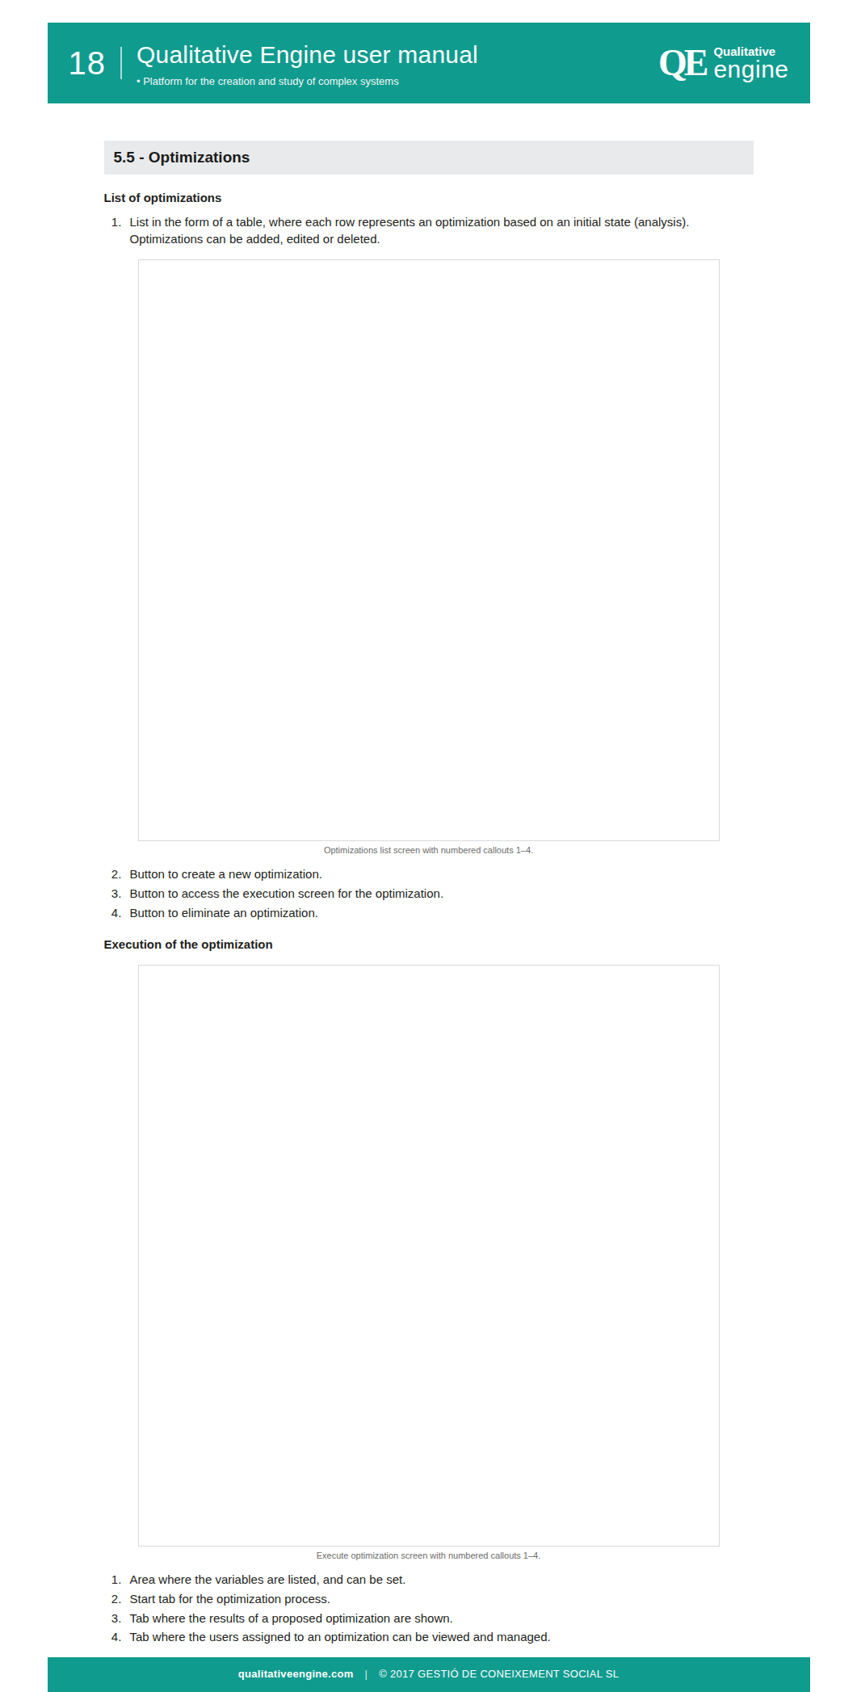18
Qualitative Engine user manual
• Platform for the creation and study of complex systems
QE Qualitative engine
5.5 - Optimizations
List of optimizations
List in the form of a table, where each row represents an optimization based on an initial state (analysis). Optimizations can be added, edited or deleted.
Optimizations list screen with numbered callouts 1–4.
Button to create a new optimization.
Button to access the execution screen for the optimization.
Button to eliminate an optimization.
Execution of the optimization
Execute optimization screen with numbered callouts 1–4.
Area where the variables are listed, and can be set.
Start tab for the optimization process.
Tab where the results of a proposed optimization are shown.
Tab where the users assigned to an optimization can be viewed and managed.
qualitativeengine.com | © 2017 GESTIÓ DE CONEIXEMENT SOCIAL SL